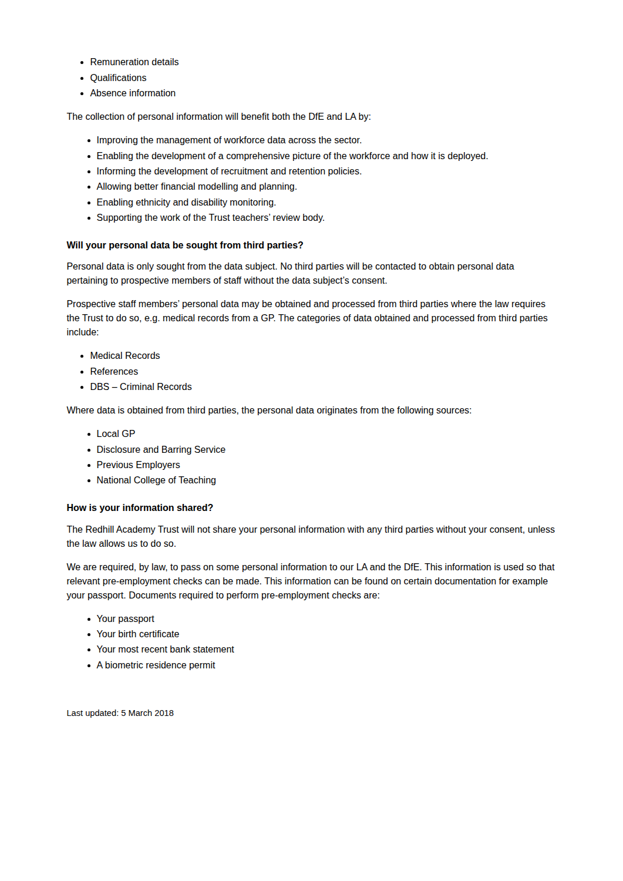Remuneration details
Qualifications
Absence information
The collection of personal information will benefit both the DfE and LA by:
Improving the management of workforce data across the sector.
Enabling the development of a comprehensive picture of the workforce and how it is deployed.
Informing the development of recruitment and retention policies.
Allowing better financial modelling and planning.
Enabling ethnicity and disability monitoring.
Supporting the work of the Trust teachers’ review body.
Will your personal data be sought from third parties?
Personal data is only sought from the data subject. No third parties will be contacted to obtain personal data pertaining to prospective members of staff without the data subject’s consent.
Prospective staff members’ personal data may be obtained and processed from third parties where the law requires the Trust to do so, e.g. medical records from a GP. The categories of data obtained and processed from third parties include:
Medical Records
References
DBS – Criminal Records
Where data is obtained from third parties, the personal data originates from the following sources:
Local GP
Disclosure and Barring Service
Previous Employers
National College of Teaching
How is your information shared?
The Redhill Academy Trust will not share your personal information with any third parties without your consent, unless the law allows us to do so.
We are required, by law, to pass on some personal information to our LA and the DfE. This information is used so that relevant pre-employment checks can be made. This information can be found on certain documentation for example your passport. Documents required to perform pre-employment checks are:
Your passport
Your birth certificate
Your most recent bank statement
A biometric residence permit
Last updated: 5 March 2018